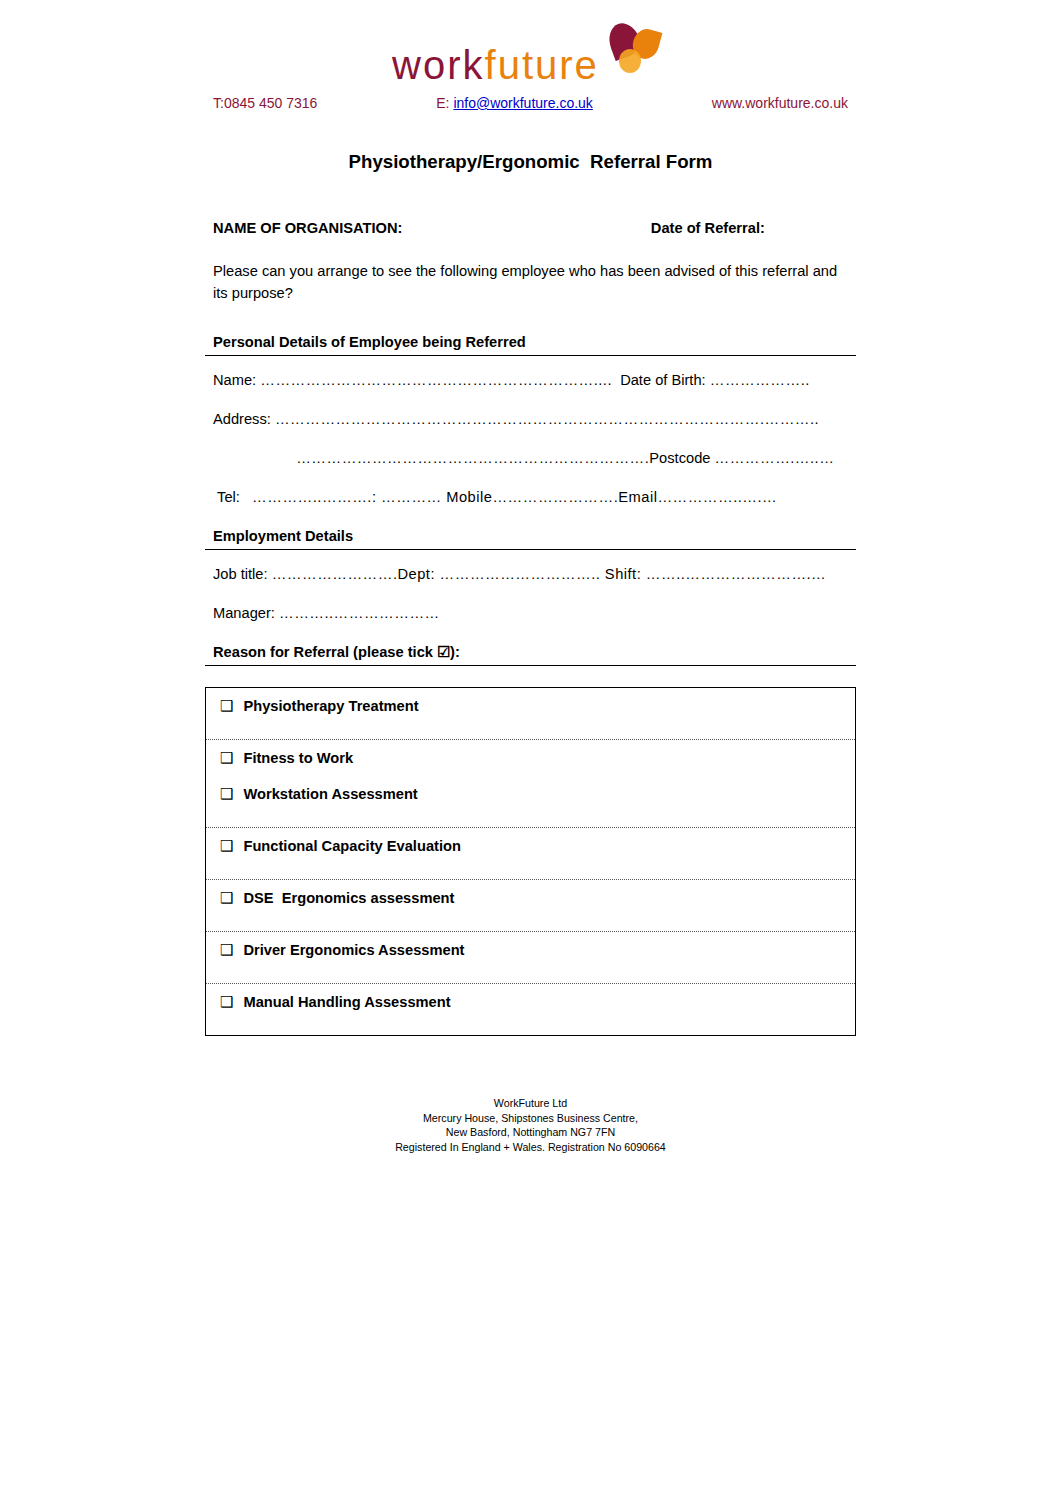work future
T:0845 450 7316 E: info@workfuture.co.uk www.workfuture.co.uk
Physiotherapy/Ergonomic Referral Form
NAME OF ORGANISATION: Date of Referral:
Please can you arrange to see the following employee who has been advised of this referral and its purpose?
Personal Details of Employee being Referred
Name: ………………………………………………………….... Date of Birth: ………………..
Address: …………………………………………………………………………………….………..
……………………………………………………………. Postcode …………….…..…
Tel: …………..……….: ………… Mobile…………………….Email……………..….…
Employment Details
Job title: …………………….Dept: ………………………….. Shift: ……..…………………….…
Manager: ………..…………………
Reason for Referral (please tick ☑):
| ❑ Physiotherapy Treatment |
| ❑ Fitness to Work ❑ Workstation Assessment |
| ❑ Functional Capacity Evaluation |
| ❑ DSE Ergonomics assessment |
| ❑ Driver Ergonomics Assessment |
| ❑ Manual Handling Assessment |
WorkFuture Ltd
Mercury House, Shipstones Business Centre,
New Basford, Nottingham NG7 7FN
Registered In England + Wales. Registration No 6090664